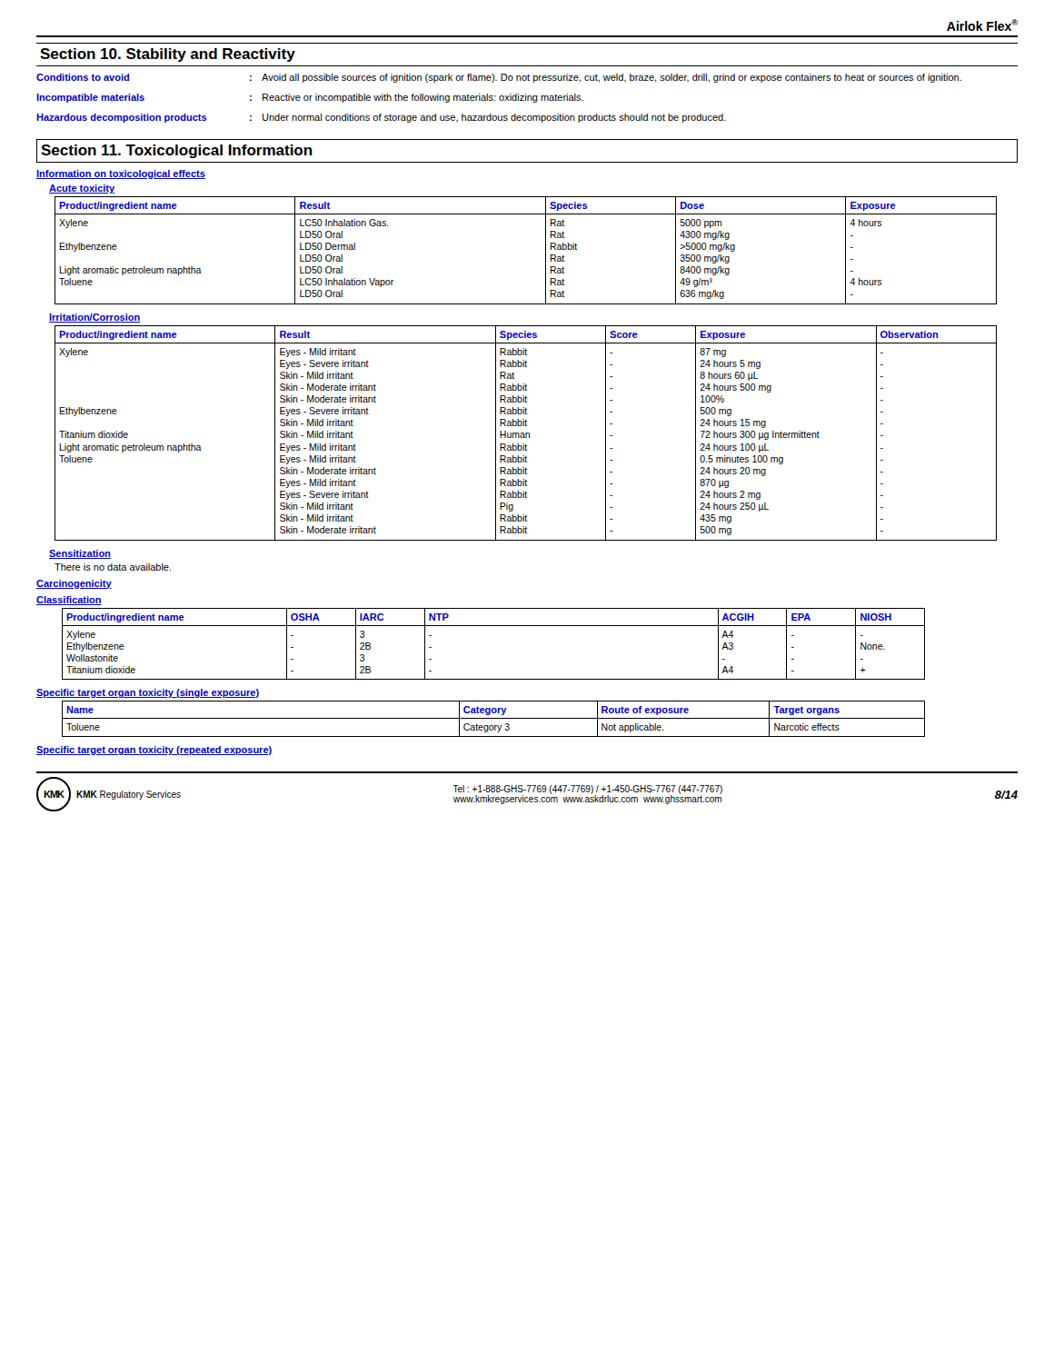Airlok Flex®
Section 10. Stability and Reactivity
| Conditions to avoid | : | Avoid all possible sources of ignition (spark or flame). Do not pressurize, cut, weld, braze, solder, drill, grind or expose containers to heat or sources of ignition. |
| Incompatible materials | : | Reactive or incompatible with the following materials: oxidizing materials. |
| Hazardous decomposition products | : | Under normal conditions of storage and use, hazardous decomposition products should not be produced. |
Section 11. Toxicological Information
Information on toxicological effects
Acute toxicity
| Product/ingredient name | Result | Species | Dose | Exposure |
| --- | --- | --- | --- | --- |
| Xylene | LC50 Inhalation Gas. | Rat | 5000 ppm | 4 hours |
| | LD50 Oral | Rat | 4300 mg/kg | - |
| Ethylbenzene | LD50 Dermal | Rabbit | >5000 mg/kg | - |
| | LD50 Oral | Rat | 3500 mg/kg | - |
| Light aromatic petroleum naphtha | LD50 Oral | Rat | 8400 mg/kg | - |
| Toluene | LC50 Inhalation Vapor | Rat | 49 g/m³ | 4 hours |
| | LD50 Oral | Rat | 636 mg/kg | - |
Irritation/Corrosion
| Product/ingredient name | Result | Species | Score | Exposure | Observation |
| --- | --- | --- | --- | --- | --- |
| Xylene | Eyes - Mild irritant | Rabbit | - | 87 mg | - |
| | Eyes - Severe irritant | Rabbit | - | 24 hours 5 mg | - |
| | Skin - Mild irritant | Rat | - | 8 hours 60 µL | - |
| | Skin - Moderate irritant | Rabbit | - | 24 hours 500 mg | - |
| | Skin - Moderate irritant | Rabbit | - | 100% | - |
| Ethylbenzene | Eyes - Severe irritant | Rabbit | - | 500 mg | - |
| | Skin - Mild irritant | Rabbit | - | 24 hours 15 mg | - |
| Titanium dioxide | Skin - Mild irritant | Human | - | 72 hours 300 µg Intermittent | - |
| Light aromatic petroleum naphtha | Eyes - Mild irritant | Rabbit | - | 24 hours 100 µL | - |
| Toluene | Eyes - Mild irritant | Rabbit | - | 0.5 minutes 100 mg | - |
| | Skin - Moderate irritant | Rabbit | - | 24 hours 20 mg | - |
| | Eyes - Mild irritant | Rabbit | - | 870 µg | - |
| | Eyes - Severe irritant | Rabbit | - | 24 hours 2 mg | - |
| | Skin - Mild irritant | Pig | - | 24 hours 250 µL | - |
| | Skin - Mild irritant | Rabbit | - | 435 mg | - |
| | Skin - Moderate irritant | Rabbit | - | 500 mg | - |
Sensitization
There is no data available.
Carcinogenicity
Classification
| Product/ingredient name | OSHA | IARC | NTP | ACGIH | EPA | NIOSH |
| --- | --- | --- | --- | --- | --- | --- |
| Xylene | - | 3 | - | A4 | - | - |
| Ethylbenzene | - | 2B | - | A3 | - | None. |
| Wollastonite | - | 3 | - | - | - | - |
| Titanium dioxide | - | 2B | - | A4 | - | + |
Specific target organ toxicity (single exposure)
| Name | Category | Route of exposure | Target organs |
| --- | --- | --- | --- |
| Toluene | Category 3 | Not applicable. | Narcotic effects |
Specific target organ toxicity (repeated exposure)
KMK
KMK Regulatory Services
Tel : +1-888-GHS-7769 (447-7769) / +1-450-GHS-7767 (447-7767)
www.kmkregservices.com www.askdrluc.com www.ghssmart.com
8/14